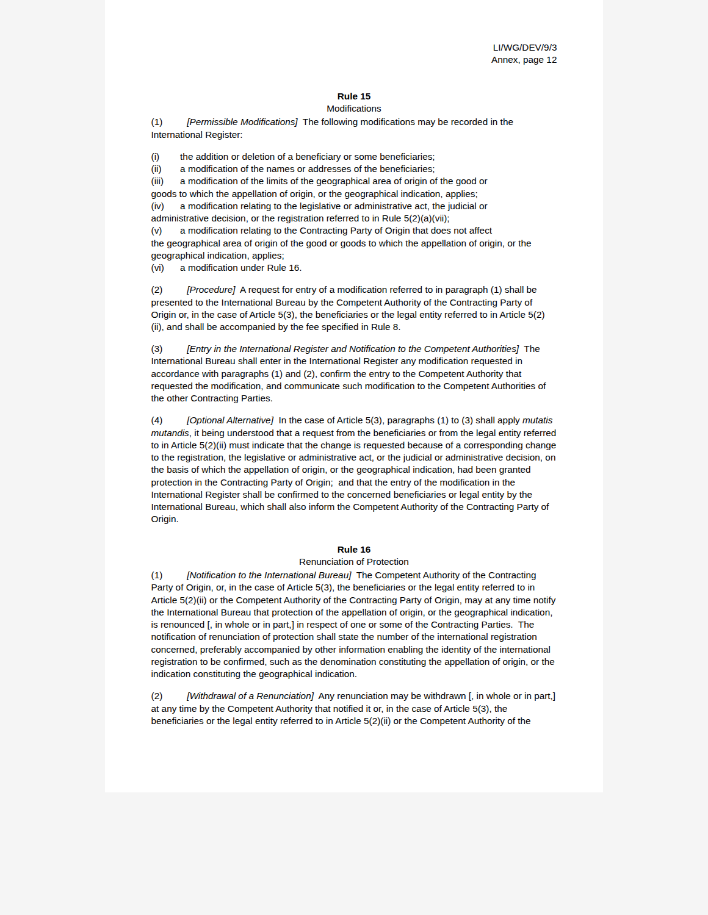LI/WG/DEV/9/3
Annex, page 12
Rule 15 Modifications
(1) [Permissible Modifications] The following modifications may be recorded in the International Register:
(i) the addition or deletion of a beneficiary or some beneficiaries;
(ii) a modification of the names or addresses of the beneficiaries;
(iii) a modification of the limits of the geographical area of origin of the good or
goods to which the appellation of origin, or the geographical indication, applies;
(iv) a modification relating to the legislative or administrative act, the judicial or
administrative decision, or the registration referred to in Rule 5(2)(a)(vii);
(v) a modification relating to the Contracting Party of Origin that does not affect
the geographical area of origin of the good or goods to which the appellation of origin, or the geographical indication, applies;
(vi) a modification under Rule 16.
(2) [Procedure] A request for entry of a modification referred to in paragraph (1) shall be presented to the International Bureau by the Competent Authority of the Contracting Party of Origin or, in the case of Article 5(3), the beneficiaries or the legal entity referred to in Article 5(2)(ii), and shall be accompanied by the fee specified in Rule 8.
(3) [Entry in the International Register and Notification to the Competent Authorities] The International Bureau shall enter in the International Register any modification requested in accordance with paragraphs (1) and (2), confirm the entry to the Competent Authority that requested the modification, and communicate such modification to the Competent Authorities of the other Contracting Parties.
(4) [Optional Alternative] In the case of Article 5(3), paragraphs (1) to (3) shall apply mutatis mutandis, it being understood that a request from the beneficiaries or from the legal entity referred to in Article 5(2)(ii) must indicate that the change is requested because of a corresponding change to the registration, the legislative or administrative act, or the judicial or administrative decision, on the basis of which the appellation of origin, or the geographical indication, had been granted protection in the Contracting Party of Origin; and that the entry of the modification in the International Register shall be confirmed to the concerned beneficiaries or legal entity by the International Bureau, which shall also inform the Competent Authority of the Contracting Party of Origin.
Rule 16 Renunciation of Protection
(1) [Notification to the International Bureau] The Competent Authority of the Contracting Party of Origin, or, in the case of Article 5(3), the beneficiaries or the legal entity referred to in Article 5(2)(ii) or the Competent Authority of the Contracting Party of Origin, may at any time notify the International Bureau that protection of the appellation of origin, or the geographical indication, is renounced [, in whole or in part,] in respect of one or some of the Contracting Parties. The notification of renunciation of protection shall state the number of the international registration concerned, preferably accompanied by other information enabling the identity of the international registration to be confirmed, such as the denomination constituting the appellation of origin, or the indication constituting the geographical indication.
(2) [Withdrawal of a Renunciation] Any renunciation may be withdrawn [, in whole or in part,] at any time by the Competent Authority that notified it or, in the case of Article 5(3), the beneficiaries or the legal entity referred to in Article 5(2)(ii) or the Competent Authority of the